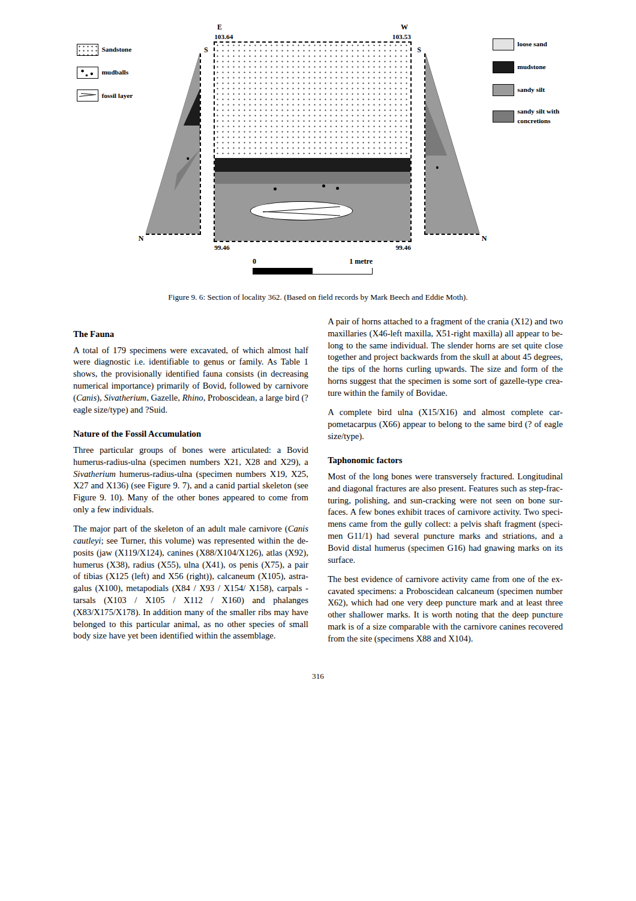Sandstone
mudballs
fossil layer
S N
EW
103.64103.53
99.4699.46
01 metre
S N
loose sand
mudstone
sandy silt
sandy silt with
concretions
Figure 9. 6: Section of locality 362. (Based on field records by Mark Beech and Eddie Moth).
The Fauna
A total of 179 specimens were excavated, of which almost half were diagnostic i.e. identifiable to genus or family. As Table 1 shows, the provisionally identified fauna consists (in decreasing numerical importance) primarily of Bovid, followed by carnivore (Canis), Sivatherium, Gazelle, Rhino, Proboscidean, a large bird (?eagle size/type) and ?Suid.
Nature of the Fossil Accumulation
Three particular groups of bones were articulated: a Bovid humerus-radius-ulna (specimen numbers X21, X28 and X29), a Sivatherium humerus-radius-ulna (specimen numbers X19, X25, X27 and X136) (see Figure 9. 7), and a canid partial skeleton (see Figure 9. 10). Many of the other bones appeared to come from only a few individuals.
The major part of the skeleton of an adult male carnivore (Canis cautleyi; see Turner, this volume) was represented within the deposits (jaw (X119/X124), canines (X88/X104/X126), atlas (X92), humerus (X38), radius (X55), ulna (X41), os penis (X75), a pair of tibias (X125 (left) and X56 (right)), calcaneum (X105), astragalus (X100), metapodials (X84 / X93 / X154/ X158), carpals - tarsals (X103 / X105 / X112 / X160) and phalanges (X83/X175/X178). In addition many of the smaller ribs may have belonged to this particular animal, as no other species of small body size have yet been identified within the assemblage.
A pair of horns attached to a fragment of the crania (X12) and two maxillaries (X46-left maxilla, X51-right maxilla) all appear to belong to the same individual. The slender horns are set quite close together and project backwards from the skull at about 45 degrees, the tips of the horns curling upwards. The size and form of the horns suggest that the specimen is some sort of gazelle-type creature within the family of Bovidae.
A complete bird ulna (X15/X16) and almost complete carpometacarpus (X66) appear to belong to the same bird (? of eagle size/type).
Taphonomic factors
Most of the long bones were transversely fractured. Longitudinal and diagonal fractures are also present. Features such as step-fracturing, polishing, and sun-cracking were not seen on bone surfaces. A few bones exhibit traces of carnivore activity. Two specimens came from the gully collect: a pelvis shaft fragment (specimen G11/1) had several puncture marks and striations, and a Bovid distal humerus (specimen G16) had gnawing marks on its surface.
The best evidence of carnivore activity came from one of the excavated specimens: a Proboscidean calcaneum (specimen number X62), which had one very deep puncture mark and at least three other shallower marks. It is worth noting that the deep puncture mark is of a size comparable with the carnivore canines recovered from the site (specimens X88 and X104).
316